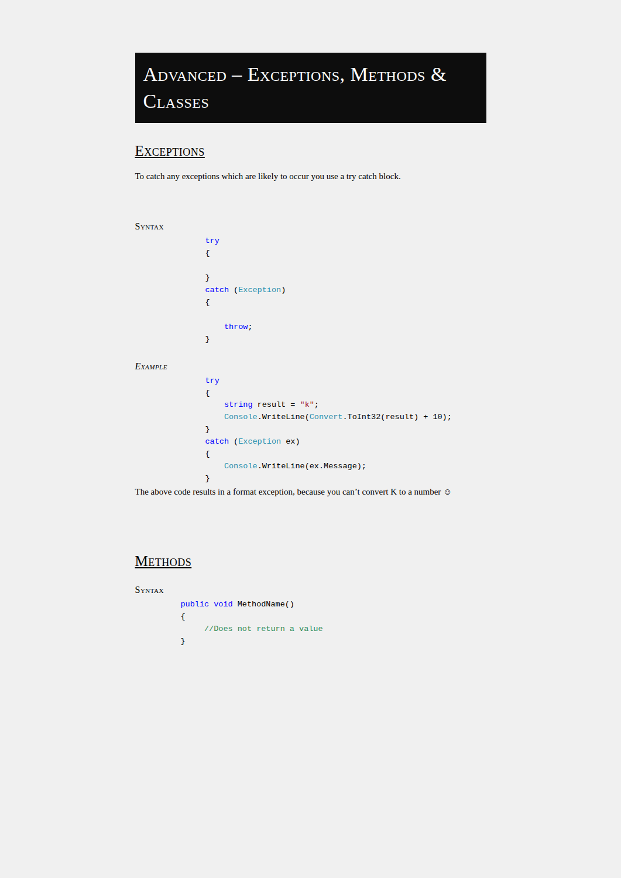Advanced – Exceptions, Methods & Classes
Exceptions
To catch any exceptions which are likely to occur you use a try catch block.
Syntax
try
{

}
catch (Exception)
{

    throw;
}
Example
try
{
    string result = "k";
    Console.WriteLine(Convert.ToInt32(result) + 10);
}
catch (Exception ex)
{
    Console.WriteLine(ex.Message);
}
The above code results in a format exception, because you can’t convert K to a number ☺
Methods
Syntax
public void MethodName()
{
     //Does not return a value
}